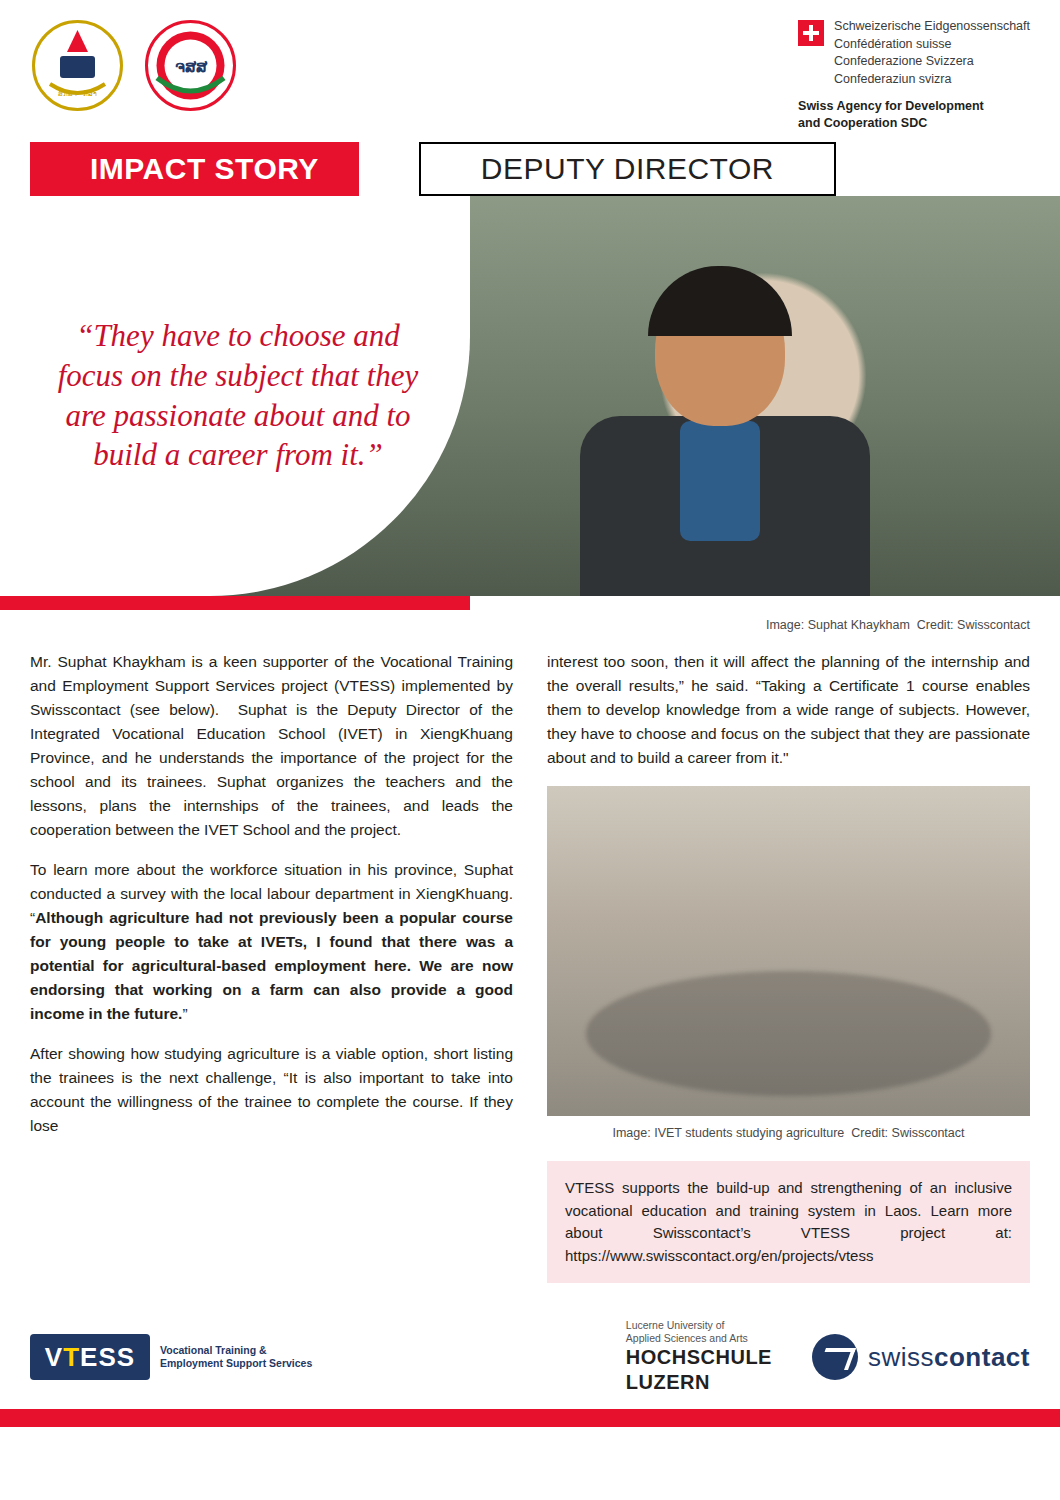ສຶກສາ · ກິລາ ຈສສ
Schweizerische Eidgenossenschaft
Confédération suisse
Confederazione Svizzera
Confederaziun svizra
Swiss Agency for Development
and Cooperation SDC
IMPACT STORY
DEPUTY DIRECTOR
“They have to choose and focus on the subject that they are passionate about and to build a career from it.”
Image: Suphat Khaykham Credit: Swisscontact
Mr. Suphat Khaykham is a keen supporter of the Vocational Training and Employment Support Services project (VTESS) implemented by Swisscontact (see below). Suphat is the Deputy Director of the Integrated Vocational Education School (IVET) in XiengKhuang Province, and he understands the importance of the project for the school and its trainees. Suphat organizes the teachers and the lessons, plans the internships of the trainees, and leads the cooperation between the IVET School and the project.
To learn more about the workforce situation in his province, Suphat conducted a survey with the local labour department in XiengKhuang. “Although agriculture had not previously been a popular course for young people to take at IVETs, I found that there was a potential for agricultural-based employment here. We are now endorsing that working on a farm can also provide a good income in the future.”
After showing how studying agriculture is a viable option, short listing the trainees is the next challenge, “It is also important to take into account the willingness of the trainee to complete the course. If they lose
interest too soon, then it will affect the planning of the internship and the overall results,” he said. “Taking a Certificate 1 course enables them to develop knowledge from a wide range of subjects. However, they have to choose and focus on the subject that they are passionate about and to build a career from it."
Image: IVET students studying agriculture Credit: Swisscontact
VTESS supports the build-up and strengthening of an inclusive vocational education and training system in Laos. Learn more about Swisscontact’s VTESS project at: https://www.swisscontact.org/en/projects/vtess
VTESS
Vocational Training &
Employment Support Services
Lucerne University of
Applied Sciences and Arts
HOCHSCHULE
LUZERN
swiss contact